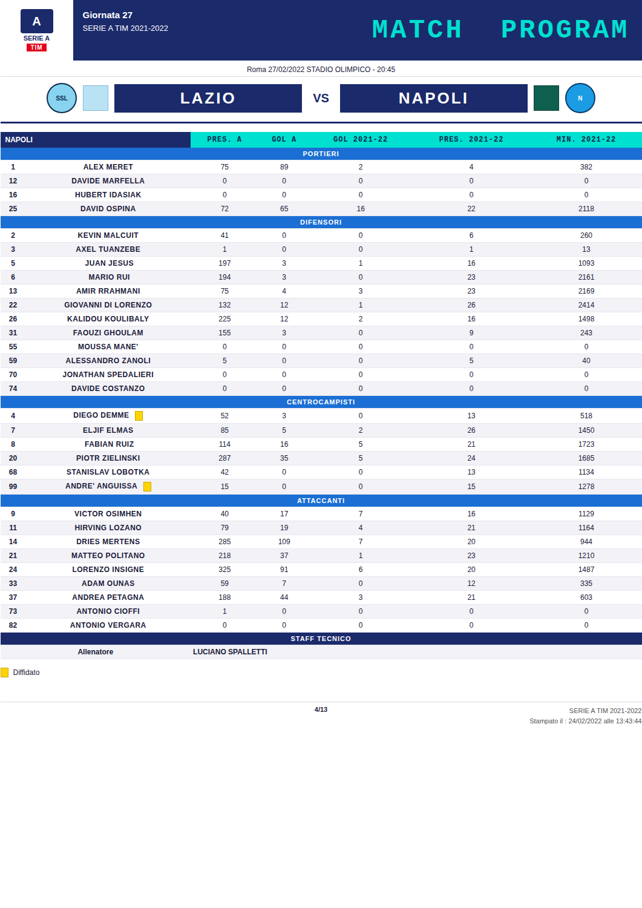A
SERIE A
TIM
Giornata 27
SERIE A TIM 2021-2022
MATCH PROGRAM
Roma 27/02/2022 STADIO OLIMPICO - 20:45
SSL
LAZIO
VS
NAPOLI
N
| NAPOLI | PRES. A | GOL A | GOL 2021-22 | PRES. 2021-22 | MIN. 2021-22 |
| --- | --- | --- | --- | --- | --- |
| PORTIERI |
| 1 | ALEX MERET | 75 | 89 | 2 | 4 | 382 |
| 12 | DAVIDE MARFELLA | 0 | 0 | 0 | 0 | 0 |
| 16 | HUBERT IDASIAK | 0 | 0 | 0 | 0 | 0 |
| 25 | DAVID OSPINA | 72 | 65 | 16 | 22 | 2118 |
| DIFENSORI |
| 2 | KEVIN MALCUIT | 41 | 0 | 0 | 6 | 260 |
| 3 | AXEL TUANZEBE | 1 | 0 | 0 | 1 | 13 |
| 5 | JUAN JESUS | 197 | 3 | 1 | 16 | 1093 |
| 6 | MARIO RUI | 194 | 3 | 0 | 23 | 2161 |
| 13 | AMIR RRAHMANI | 75 | 4 | 3 | 23 | 2169 |
| 22 | GIOVANNI DI LORENZO | 132 | 12 | 1 | 26 | 2414 |
| 26 | KALIDOU KOULIBALY | 225 | 12 | 2 | 16 | 1498 |
| 31 | FAOUZI GHOULAM | 155 | 3 | 0 | 9 | 243 |
| 55 | MOUSSA MANE' | 0 | 0 | 0 | 0 | 0 |
| 59 | ALESSANDRO ZANOLI | 5 | 0 | 0 | 5 | 40 |
| 70 | JONATHAN SPEDALIERI | 0 | 0 | 0 | 0 | 0 |
| 74 | DAVIDE COSTANZO | 0 | 0 | 0 | 0 | 0 |
| CENTROCAMPISTI |
| 4 | DIEGO DEMME | 52 | 3 | 0 | 13 | 518 |
| 7 | ELJIF ELMAS | 85 | 5 | 2 | 26 | 1450 |
| 8 | FABIAN RUIZ | 114 | 16 | 5 | 21 | 1723 |
| 20 | PIOTR ZIELINSKI | 287 | 35 | 5 | 24 | 1685 |
| 68 | STANISLAV LOBOTKA | 42 | 0 | 0 | 13 | 1134 |
| 99 | ANDRE' ANGUISSA | 15 | 0 | 0 | 15 | 1278 |
| ATTACCANTI |
| 9 | VICTOR OSIMHEN | 40 | 17 | 7 | 16 | 1129 |
| 11 | HIRVING LOZANO | 79 | 19 | 4 | 21 | 1164 |
| 14 | DRIES MERTENS | 285 | 109 | 7 | 20 | 944 |
| 21 | MATTEO POLITANO | 218 | 37 | 1 | 23 | 1210 |
| 24 | LORENZO INSIGNE | 325 | 91 | 6 | 20 | 1487 |
| 33 | ADAM OUNAS | 59 | 7 | 0 | 12 | 335 |
| 37 | ANDREA PETAGNA | 188 | 44 | 3 | 21 | 603 |
| 73 | ANTONIO CIOFFI | 1 | 0 | 0 | 0 | 0 |
| 82 | ANTONIO VERGARA | 0 | 0 | 0 | 0 | 0 |
| STAFF TECNICO |
| Allenatore | LUCIANO SPALLETTI |
Diffidato
4/13
SERIE A TIM 2021-2022
Stampato il : 24/02/2022 alle 13:43:44